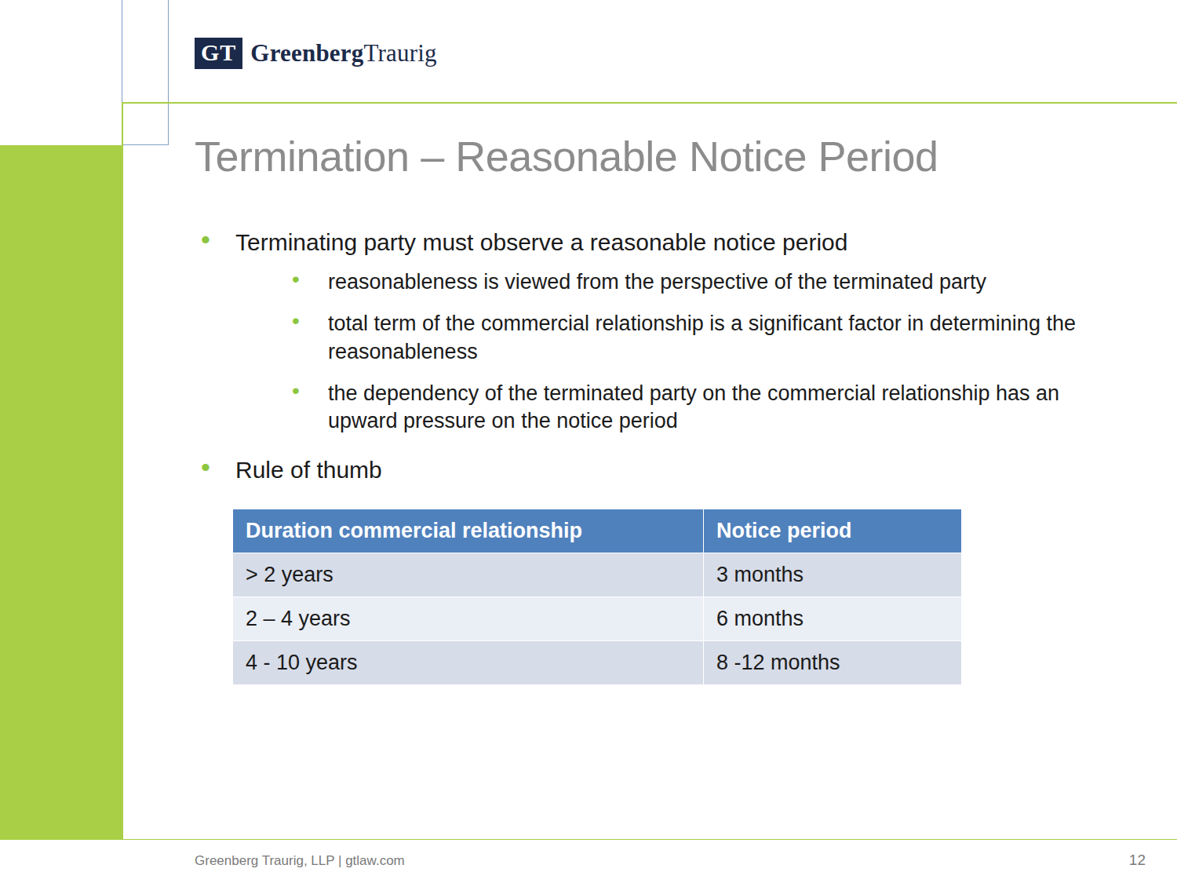GT Greenberg Traurig
Termination – Reasonable Notice Period
Terminating party must observe a reasonable notice period
reasonableness is viewed from the perspective of the terminated party
total term of the commercial relationship is a significant factor in determining the reasonableness
the dependency of the terminated party on the commercial relationship has an upward pressure on the notice period
Rule of thumb
| Duration commercial relationship | Notice period |
| --- | --- |
| > 2 years | 3 months |
| 2 – 4 years | 6 months |
| 4 - 10 years | 8 -12 months |
Greenberg Traurig, LLP | gtlaw.com
12